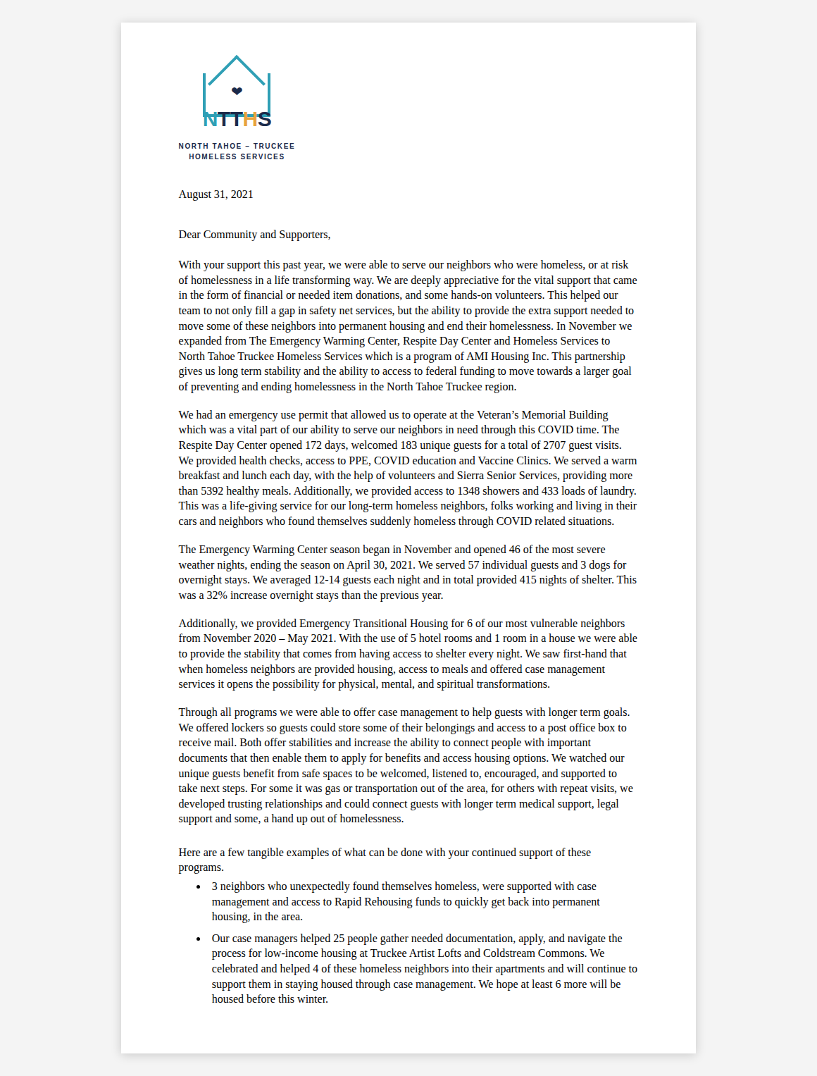❤
NTTHS
North Tahoe – Truckee
Homeless Services
August 31, 2021
Dear Community and Supporters,
With your support this past year, we were able to serve our neighbors who were homeless, or at risk of homelessness in a life transforming way. We are deeply appreciative for the vital support that came in the form of financial or needed item donations, and some hands-on volunteers. This helped our team to not only fill a gap in safety net services, but the ability to provide the extra support needed to move some of these neighbors into permanent housing and end their homelessness. In November we expanded from The Emergency Warming Center, Respite Day Center and Homeless Services to North Tahoe Truckee Homeless Services which is a program of AMI Housing Inc. This partnership gives us long term stability and the ability to access to federal funding to move towards a larger goal of preventing and ending homelessness in the North Tahoe Truckee region.
We had an emergency use permit that allowed us to operate at the Veteran’s Memorial Building which was a vital part of our ability to serve our neighbors in need through this COVID time. The Respite Day Center opened 172 days, welcomed 183 unique guests for a total of 2707 guest visits. We provided health checks, access to PPE, COVID education and Vaccine Clinics. We served a warm breakfast and lunch each day, with the help of volunteers and Sierra Senior Services, providing more than 5392 healthy meals. Additionally, we provided access to 1348 showers and 433 loads of laundry. This was a life-giving service for our long-term homeless neighbors, folks working and living in their cars and neighbors who found themselves suddenly homeless through COVID related situations.
The Emergency Warming Center season began in November and opened 46 of the most severe weather nights, ending the season on April 30, 2021. We served 57 individual guests and 3 dogs for overnight stays. We averaged 12-14 guests each night and in total provided 415 nights of shelter. This was a 32% increase overnight stays than the previous year.
Additionally, we provided Emergency Transitional Housing for 6 of our most vulnerable neighbors from November 2020 – May 2021. With the use of 5 hotel rooms and 1 room in a house we were able to provide the stability that comes from having access to shelter every night. We saw first-hand that when homeless neighbors are provided housing, access to meals and offered case management services it opens the possibility for physical, mental, and spiritual transformations.
Through all programs we were able to offer case management to help guests with longer term goals. We offered lockers so guests could store some of their belongings and access to a post office box to receive mail. Both offer stabilities and increase the ability to connect people with important documents that then enable them to apply for benefits and access housing options. We watched our unique guests benefit from safe spaces to be welcomed, listened to, encouraged, and supported to take next steps. For some it was gas or transportation out of the area, for others with repeat visits, we developed trusting relationships and could connect guests with longer term medical support, legal support and some, a hand up out of homelessness.
Here are a few tangible examples of what can be done with your continued support of these programs.
3 neighbors who unexpectedly found themselves homeless, were supported with case management and access to Rapid Rehousing funds to quickly get back into permanent housing, in the area.
Our case managers helped 25 people gather needed documentation, apply, and navigate the process for low-income housing at Truckee Artist Lofts and Coldstream Commons. We celebrated and helped 4 of these homeless neighbors into their apartments and will continue to support them in staying housed through case management. We hope at least 6 more will be housed before this winter.